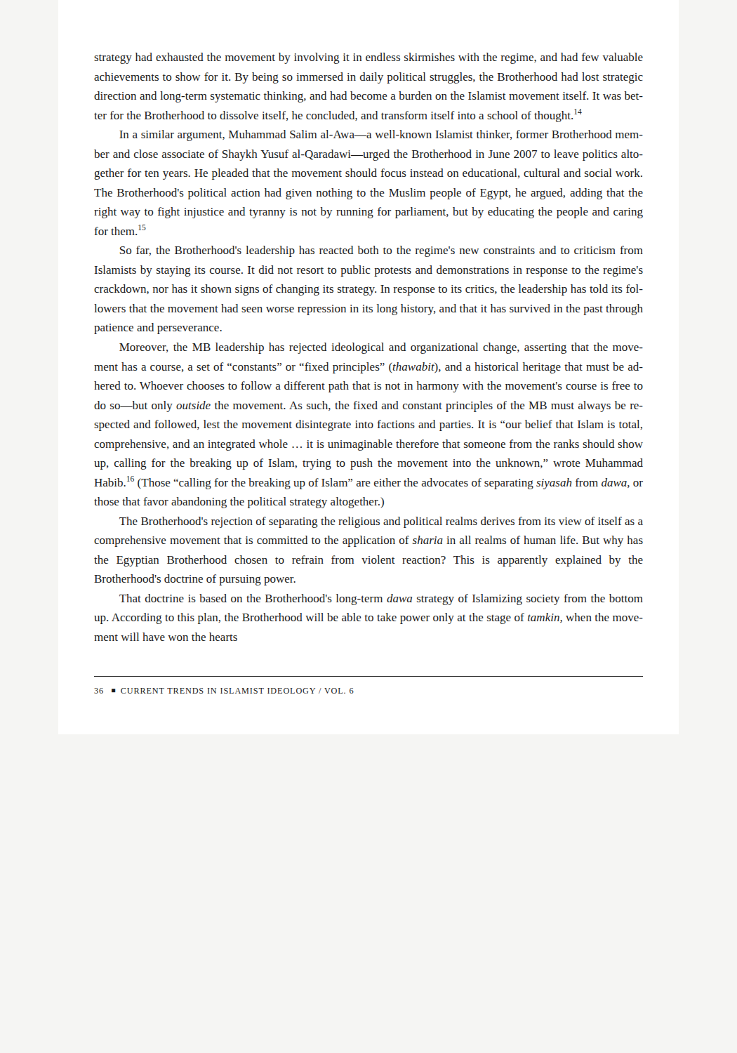strategy had exhausted the movement by involving it in endless skirmishes with the regime, and had few valuable achievements to show for it. By being so immersed in daily political struggles, the Brotherhood had lost strategic direction and long-term systematic thinking, and had become a burden on the Islamist movement itself. It was better for the Brotherhood to dissolve itself, he concluded, and transform itself into a school of thought.14
In a similar argument, Muhammad Salim al-Awa—a well-known Islamist thinker, former Brotherhood member and close associate of Shaykh Yusuf al-Qaradawi—urged the Brotherhood in June 2007 to leave politics altogether for ten years. He pleaded that the movement should focus instead on educational, cultural and social work. The Brotherhood's political action had given nothing to the Muslim people of Egypt, he argued, adding that the right way to fight injustice and tyranny is not by running for parliament, but by educating the people and caring for them.15
So far, the Brotherhood's leadership has reacted both to the regime's new constraints and to criticism from Islamists by staying its course. It did not resort to public protests and demonstrations in response to the regime's crackdown, nor has it shown signs of changing its strategy. In response to its critics, the leadership has told its followers that the movement had seen worse repression in its long history, and that it has survived in the past through patience and perseverance.
Moreover, the MB leadership has rejected ideological and organizational change, asserting that the movement has a course, a set of “constants” or “fixed principles” (thawabit), and a historical heritage that must be adhered to. Whoever chooses to follow a different path that is not in harmony with the movement's course is free to do so—but only outside the movement. As such, the fixed and constant principles of the MB must always be respected and followed, lest the movement disintegrate into factions and parties. It is “our belief that Islam is total, comprehensive, and an integrated whole … it is unimaginable therefore that someone from the ranks should show up, calling for the breaking up of Islam, trying to push the movement into the unknown,” wrote Muhammad Habib.16 (Those “calling for the breaking up of Islam” are either the advocates of separating siyasah from dawa, or those that favor abandoning the political strategy altogether.)
The Brotherhood's rejection of separating the religious and political realms derives from its view of itself as a comprehensive movement that is committed to the application of sharia in all realms of human life. But why has the Egyptian Brotherhood chosen to refrain from violent reaction? This is apparently explained by the Brotherhood's doctrine of pursuing power.
That doctrine is based on the Brotherhood's long-term dawa strategy of Islamizing society from the bottom up. According to this plan, the Brotherhood will be able to take power only at the stage of tamkin, when the movement will have won the hearts
36■Current Trends in Islamist Ideology / Vol. 6